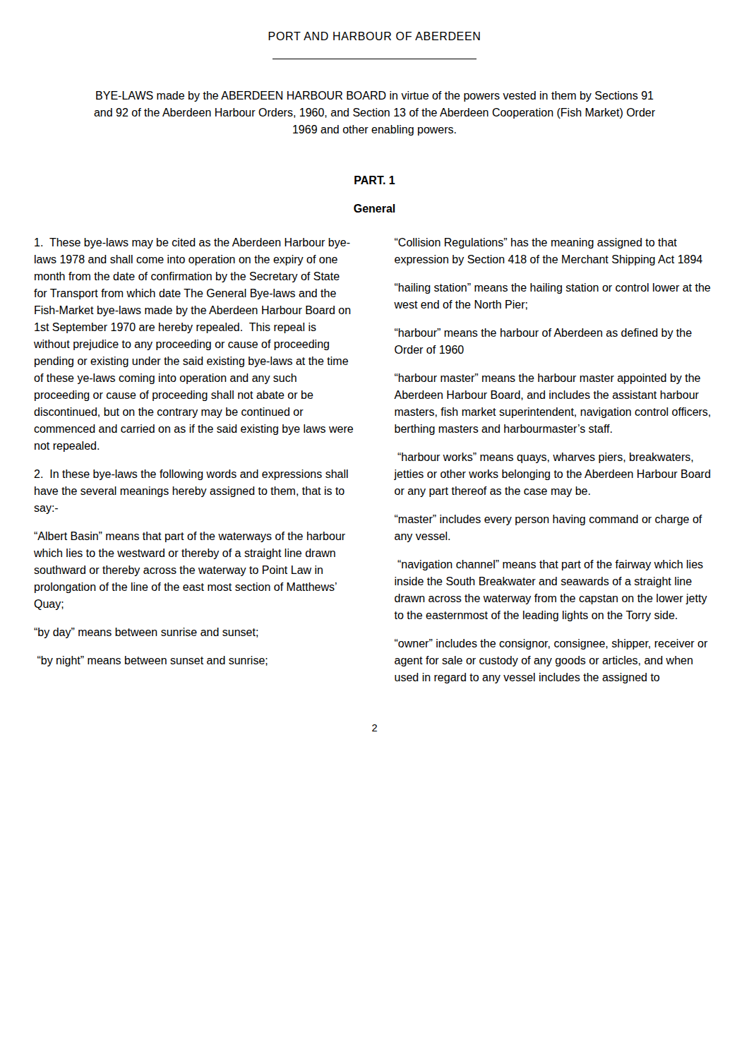PORT AND HARBOUR OF ABERDEEN
BYE-LAWS made by the ABERDEEN HARBOUR BOARD in virtue of the powers vested in them by Sections 91 and 92 of the Aberdeen Harbour Orders, 1960, and Section 13 of the Aberdeen Cooperation (Fish Market) Order 1969 and other enabling powers.
PART. 1
General
1. These bye-laws may be cited as the Aberdeen Harbour bye-laws 1978 and shall come into operation on the expiry of one month from the date of confirmation by the Secretary of State for Transport from which date The General Bye-laws and the Fish-Market bye-laws made by the Aberdeen Harbour Board on 1st September 1970 are hereby repealed. This repeal is without prejudice to any proceeding or cause of proceeding pending or existing under the said existing bye-laws at the time of these ye-laws coming into operation and any such proceeding or cause of proceeding shall not abate or be discontinued, but on the contrary may be continued or commenced and carried on as if the said existing bye laws were not repealed.
2. In these bye-laws the following words and expressions shall have the several meanings hereby assigned to them, that is to say:-
“Albert Basin” means that part of the waterways of the harbour which lies to the westward or thereby of a straight line drawn southward or thereby across the waterway to Point Law in prolongation of the line of the east most section of Matthews’ Quay;
“by day” means between sunrise and sunset;
“by night” means between sunset and sunrise;
“Collision Regulations” has the meaning assigned to that expression by Section 418 of the Merchant Shipping Act 1894
“hailing station” means the hailing station or control lower at the west end of the North Pier;
“harbour” means the harbour of Aberdeen as defined by the Order of 1960
“harbour master” means the harbour master appointed by the Aberdeen Harbour Board, and includes the assistant harbour masters, fish market superintendent, navigation control officers, berthing masters and harbourmaster’s staff.
“harbour works” means quays, wharves piers, breakwaters, jetties or other works belonging to the Aberdeen Harbour Board or any part thereof as the case may be.
“master” includes every person having command or charge of any vessel.
“navigation channel” means that part of the fairway which lies inside the South Breakwater and seawards of a straight line drawn across the waterway from the capstan on the lower jetty to the easternmost of the leading lights on the Torry side.
“owner” includes the consignor, consignee, shipper, receiver or agent for sale or custody of any goods or articles, and when used in regard to any vessel includes the assigned to
2